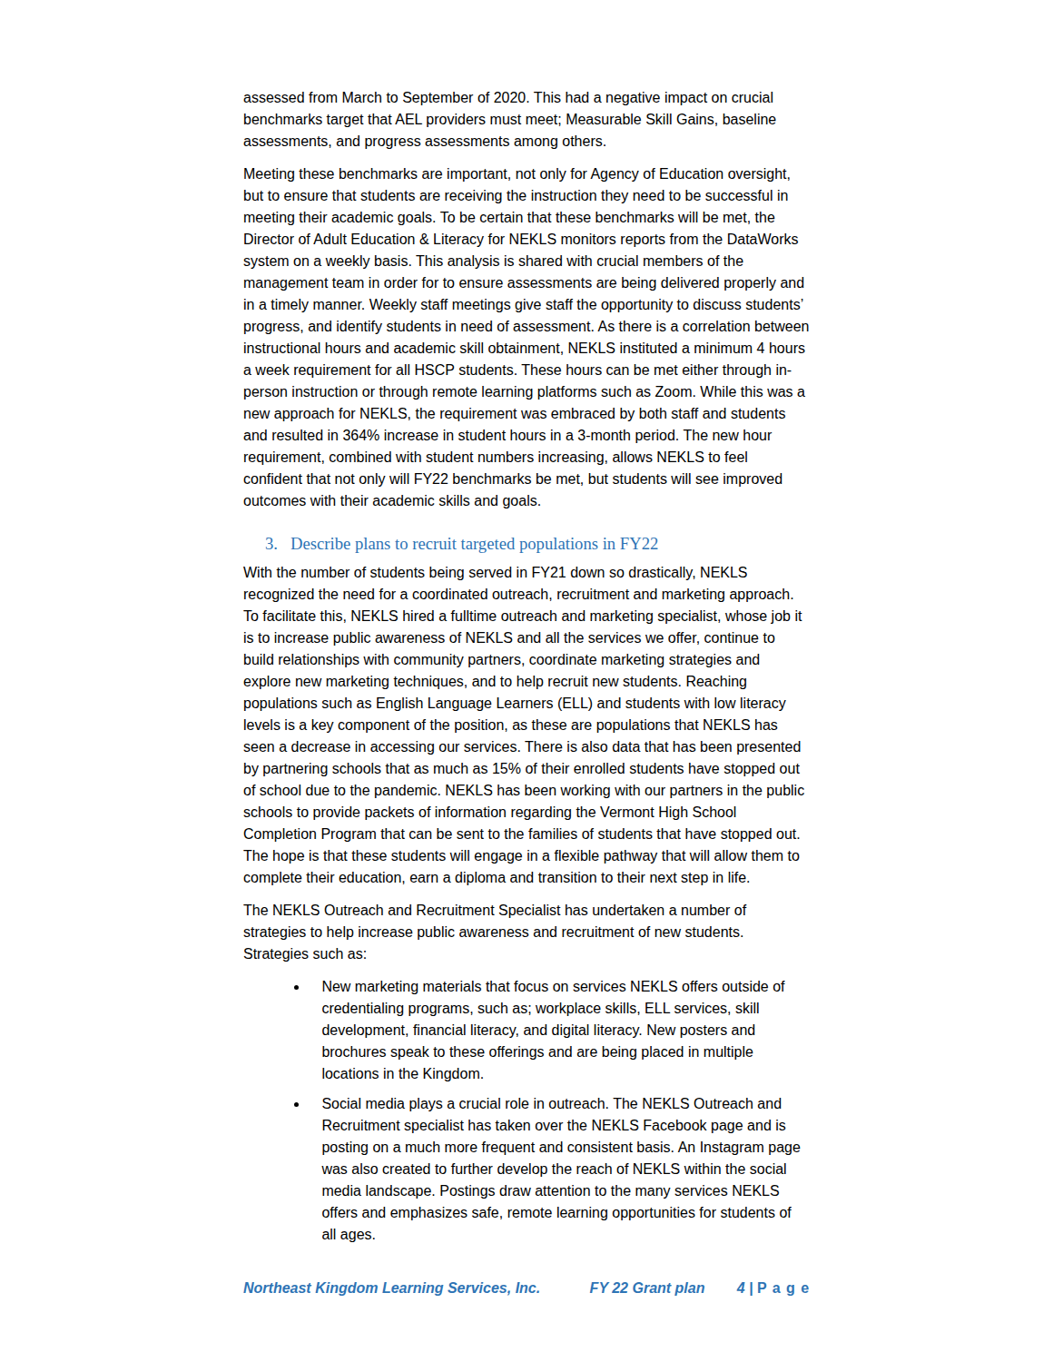assessed from March to September of 2020. This had a negative impact on crucial benchmarks target that AEL providers must meet; Measurable Skill Gains, baseline assessments, and progress assessments among others.
Meeting these benchmarks are important, not only for Agency of Education oversight, but to ensure that students are receiving the instruction they need to be successful in meeting their academic goals. To be certain that these benchmarks will be met, the Director of Adult Education & Literacy for NEKLS monitors reports from the DataWorks system on a weekly basis. This analysis is shared with crucial members of the management team in order for to ensure assessments are being delivered properly and in a timely manner. Weekly staff meetings give staff the opportunity to discuss students’ progress, and identify students in need of assessment. As there is a correlation between instructional hours and academic skill obtainment, NEKLS instituted a minimum 4 hours a week requirement for all HSCP students. These hours can be met either through in-person instruction or through remote learning platforms such as Zoom. While this was a new approach for NEKLS, the requirement was embraced by both staff and students and resulted in 364% increase in student hours in a 3-month period. The new hour requirement, combined with student numbers increasing, allows NEKLS to feel confident that not only will FY22 benchmarks be met, but students will see improved outcomes with their academic skills and goals.
3. Describe plans to recruit targeted populations in FY22
With the number of students being served in FY21 down so drastically, NEKLS recognized the need for a coordinated outreach, recruitment and marketing approach. To facilitate this, NEKLS hired a fulltime outreach and marketing specialist, whose job it is to increase public awareness of NEKLS and all the services we offer, continue to build relationships with community partners, coordinate marketing strategies and explore new marketing techniques, and to help recruit new students. Reaching populations such as English Language Learners (ELL) and students with low literacy levels is a key component of the position, as these are populations that NEKLS has seen a decrease in accessing our services. There is also data that has been presented by partnering schools that as much as 15% of their enrolled students have stopped out of school due to the pandemic. NEKLS has been working with our partners in the public schools to provide packets of information regarding the Vermont High School Completion Program that can be sent to the families of students that have stopped out. The hope is that these students will engage in a flexible pathway that will allow them to complete their education, earn a diploma and transition to their next step in life.
The NEKLS Outreach and Recruitment Specialist has undertaken a number of strategies to help increase public awareness and recruitment of new students. Strategies such as:
New marketing materials that focus on services NEKLS offers outside of credentialing programs, such as; workplace skills, ELL services, skill development, financial literacy, and digital literacy. New posters and brochures speak to these offerings and are being placed in multiple locations in the Kingdom.
Social media plays a crucial role in outreach. The NEKLS Outreach and Recruitment specialist has taken over the NEKLS Facebook page and is posting on a much more frequent and consistent basis. An Instagram page was also created to further develop the reach of NEKLS within the social media landscape. Postings draw attention to the many services NEKLS offers and emphasizes safe, remote learning opportunities for students of all ages.
Northeast Kingdom Learning Services, Inc. FY 22 Grant plan 4 | P a g e